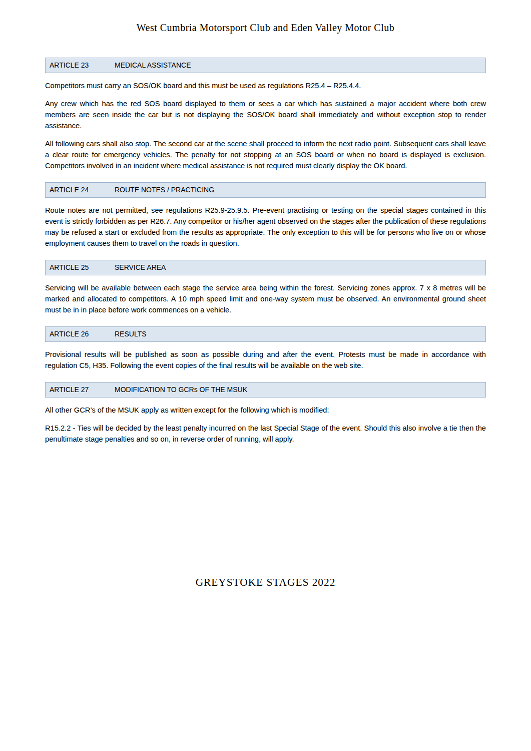West Cumbria Motorsport Club and Eden Valley Motor Club
ARTICLE 23 MEDICAL ASSISTANCE
Competitors must carry an SOS/OK board and this must be used as regulations R25.4 – R25.4.4.
Any crew which has the red SOS board displayed to them or sees a car which has sustained a major accident where both crew members are seen inside the car but is not displaying the SOS/OK board shall immediately and without exception stop to render assistance.
All following cars shall also stop. The second car at the scene shall proceed to inform the next radio point. Subsequent cars shall leave a clear route for emergency vehicles. The penalty for not stopping at an SOS board or when no board is displayed is exclusion. Competitors involved in an incident where medical assistance is not required must clearly display the OK board.
ARTICLE 24 ROUTE NOTES / PRACTICING
Route notes are not permitted, see regulations R25.9-25.9.5. Pre-event practising or testing on the special stages contained in this event is strictly forbidden as per R26.7. Any competitor or his/her agent observed on the stages after the publication of these regulations may be refused a start or excluded from the results as appropriate. The only exception to this will be for persons who live on or whose employment causes them to travel on the roads in question.
ARTICLE 25 SERVICE AREA
Servicing will be available between each stage the service area being within the forest. Servicing zones approx. 7 x 8 metres will be marked and allocated to competitors. A 10 mph speed limit and one-way system must be observed. An environmental ground sheet must be in in place before work commences on a vehicle.
ARTICLE 26 RESULTS
Provisional results will be published as soon as possible during and after the event. Protests must be made in accordance with regulation C5, H35. Following the event copies of the final results will be available on the web site.
ARTICLE 27 MODIFICATION TO GCRs OF THE MSUK
All other GCR’s of the MSUK apply as written except for the following which is modified:
R15.2.2 - Ties will be decided by the least penalty incurred on the last Special Stage of the event. Should this also involve a tie then the penultimate stage penalties and so on, in reverse order of running, will apply.
GREYSTOKE STAGES 2022